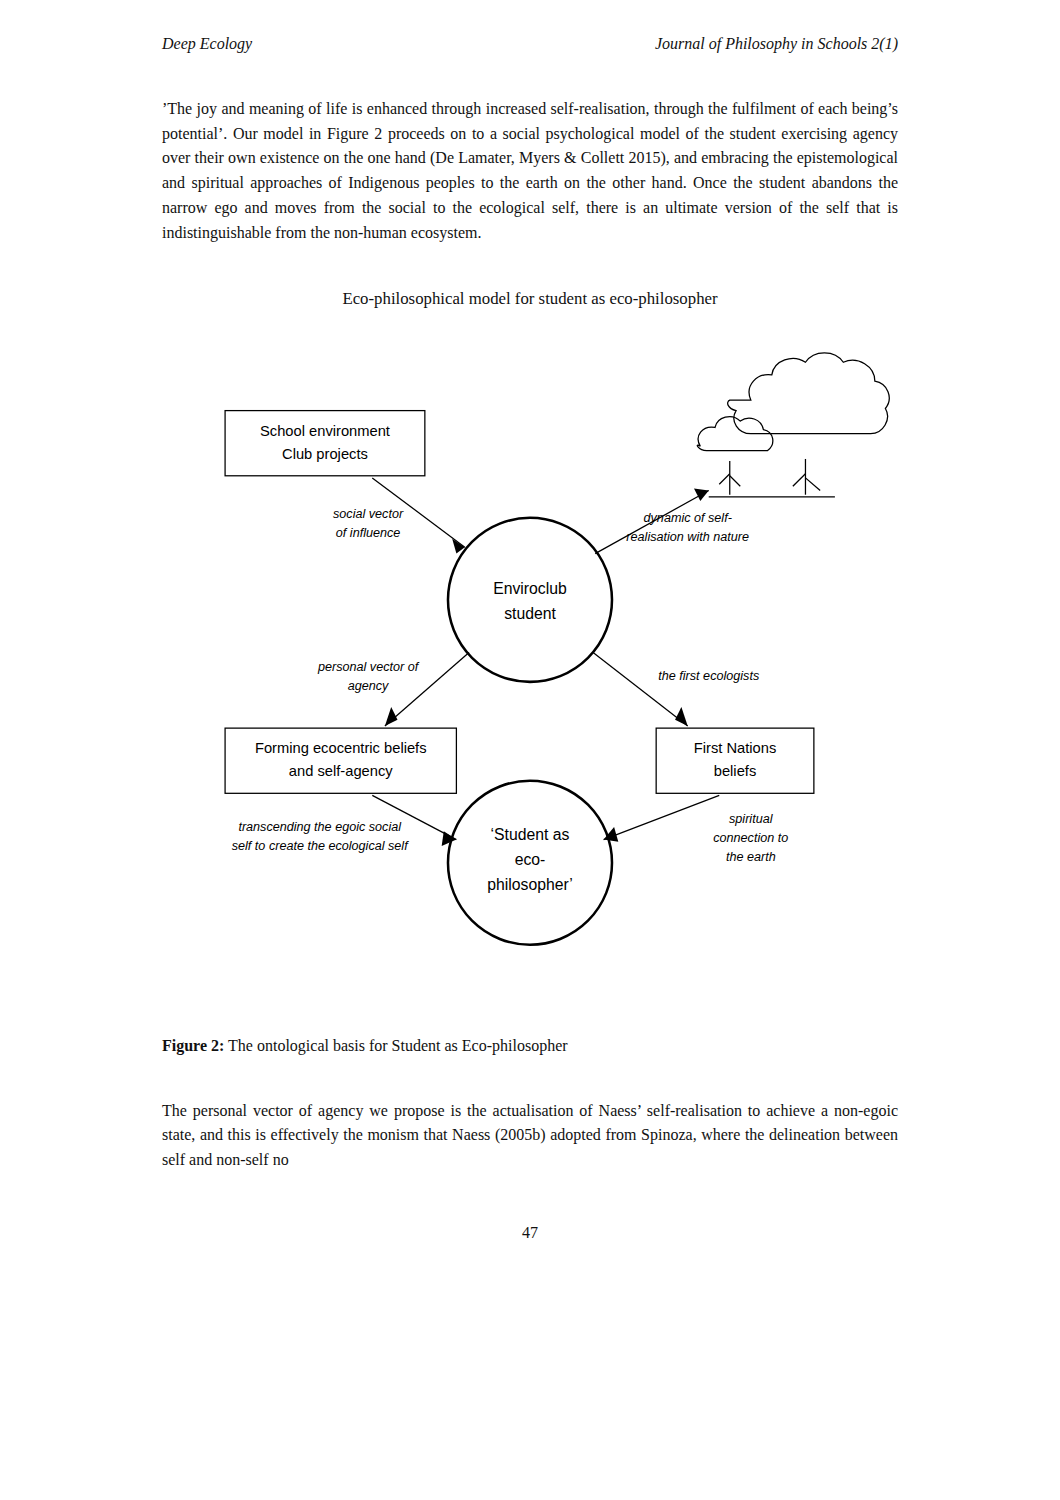Deep Ecology Journal of Philosophy in Schools 2(1)
’The joy and meaning of life is enhanced through increased self-realisation, through the fulfilment of each being’s potential’. Our model in Figure 2 proceeds on to a social psychological model of the student exercising agency over their own existence on the one hand (De Lamater, Myers & Collett 2015), and embracing the epistemological and spiritual approaches of Indigenous peoples to the earth on the other hand. Once the student abandons the narrow ego and moves from the social to the ecological self, there is an ultimate version of the self that is indistinguishable from the non-human ecosystem.
Eco-philosophical model for student as eco-philosopher
Eco-philosophical model for student as eco-philosopher A diagram showing the Enviroclub student at the centre, influenced by School environment Club projects via a social vector of influence, and connected by a dynamic of self-realisation with nature to a tree. A personal vector of agency leads to forming ecocentric beliefs and self-agency, and the first ecologists leads to First Nations beliefs. These in turn lead to Student as eco-philosopher, by transcending the egoic social self to create the ecological self, and by spiritual connection to the earth. School environment Club projects Enviroclub student social vector of influence dynamic of self- realisation with nature Forming ecocentric beliefs and self-agency First Nations beliefs personal vector of agency the first ecologists ‘Student as eco- philosopher’ transcending the egoic social self to create the ecological self spiritual connection to the earth
Figure 2: The ontological basis for Student as Eco-philosopher
The personal vector of agency we propose is the actualisation of Naess’ self-realisation to achieve a non-egoic state, and this is effectively the monism that Naess (2005b) adopted from Spinoza, where the delineation between self and non-self no
47